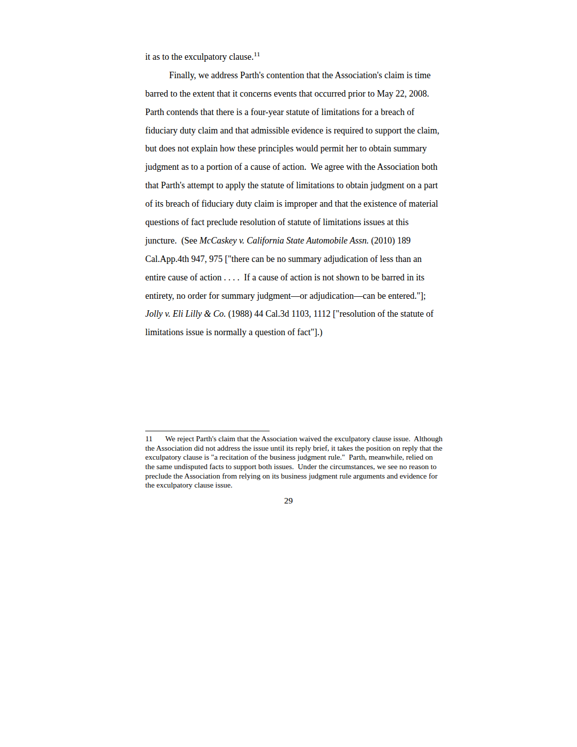it as to the exculpatory clause.11
Finally, we address Parth's contention that the Association's claim is time barred to the extent that it concerns events that occurred prior to May 22, 2008. Parth contends that there is a four-year statute of limitations for a breach of fiduciary duty claim and that admissible evidence is required to support the claim, but does not explain how these principles would permit her to obtain summary judgment as to a portion of a cause of action. We agree with the Association both that Parth's attempt to apply the statute of limitations to obtain judgment on a part of its breach of fiduciary duty claim is improper and that the existence of material questions of fact preclude resolution of statute of limitations issues at this juncture. (See McCaskey v. California State Automobile Assn. (2010) 189 Cal.App.4th 947, 975 ["there can be no summary adjudication of less than an entire cause of action . . . . If a cause of action is not shown to be barred in its entirety, no order for summary judgment—or adjudication—can be entered."]; Jolly v. Eli Lilly & Co. (1988) 44 Cal.3d 1103, 1112 ["resolution of the statute of limitations issue is normally a question of fact"].)
11 We reject Parth's claim that the Association waived the exculpatory clause issue. Although the Association did not address the issue until its reply brief, it takes the position on reply that the exculpatory clause is "a recitation of the business judgment rule." Parth, meanwhile, relied on the same undisputed facts to support both issues. Under the circumstances, we see no reason to preclude the Association from relying on its business judgment rule arguments and evidence for the exculpatory clause issue.
29